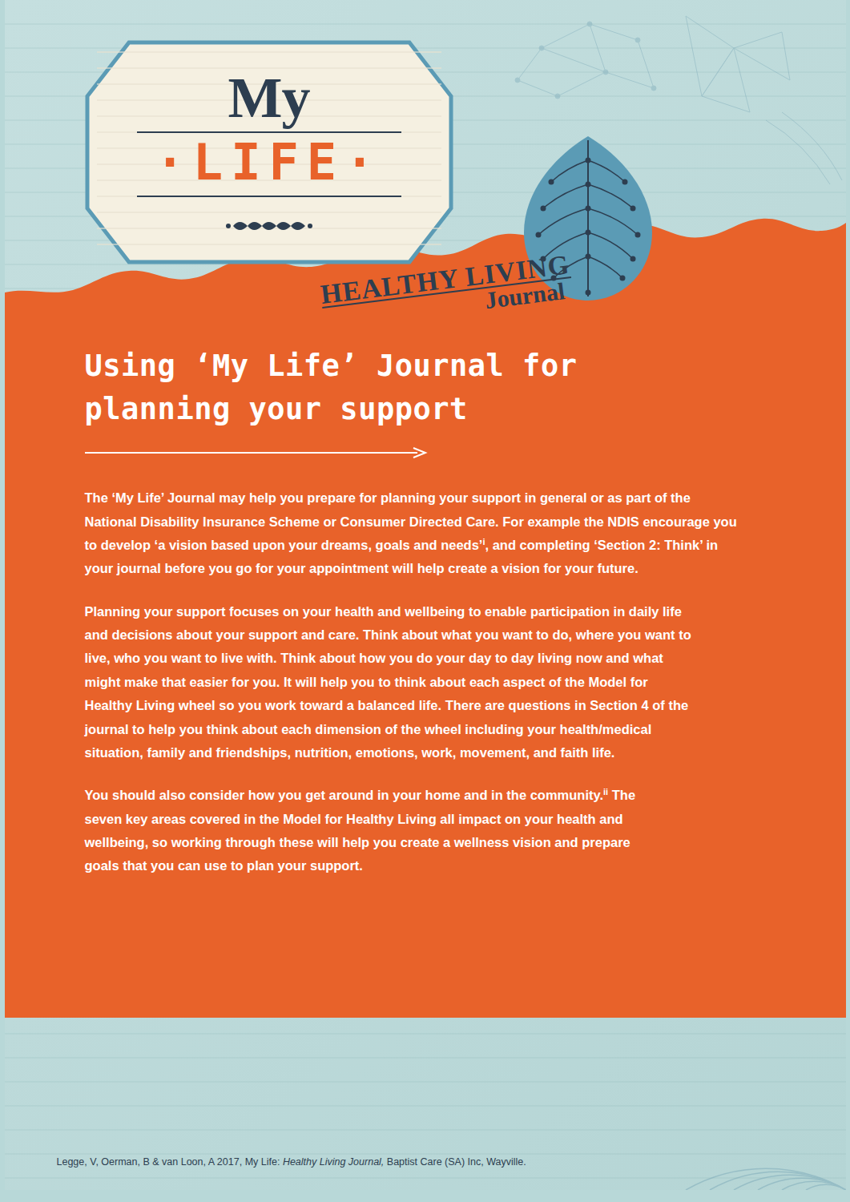My
·LIFE·
HEALTHY LIVING
Journal
Using ‘My Life’ Journal for
planning your support
The ‘My Life’ Journal may help you prepare for planning your support in general or as part of the National Disability Insurance Scheme or Consumer Directed Care. For example the NDIS encourage you to develop ‘a vision based upon your dreams, goals and needs’i, and completing ‘Section 2: Think’ in your journal before you go for your appointment will help create a vision for your future.
Planning your support focuses on your health and wellbeing to enable participation in daily life and decisions about your support and care. Think about what you want to do, where you want to live, who you want to live with. Think about how you do your day to day living now and what might make that easier for you. It will help you to think about each aspect of the Model for Healthy Living wheel so you work toward a balanced life. There are questions in Section 4 of the journal to help you think about each dimension of the wheel including your health/medical situation, family and friendships, nutrition, emotions, work, movement, and faith life.
You should also consider how you get around in your home and in the community.ii The seven key areas covered in the Model for Healthy Living all impact on your health and wellbeing, so working through these will help you create a wellness vision and prepare goals that you can use to plan your support.
Legge, V, Oerman, B & van Loon, A 2017, My Life: Healthy Living Journal, Baptist Care (SA) Inc, Wayville.